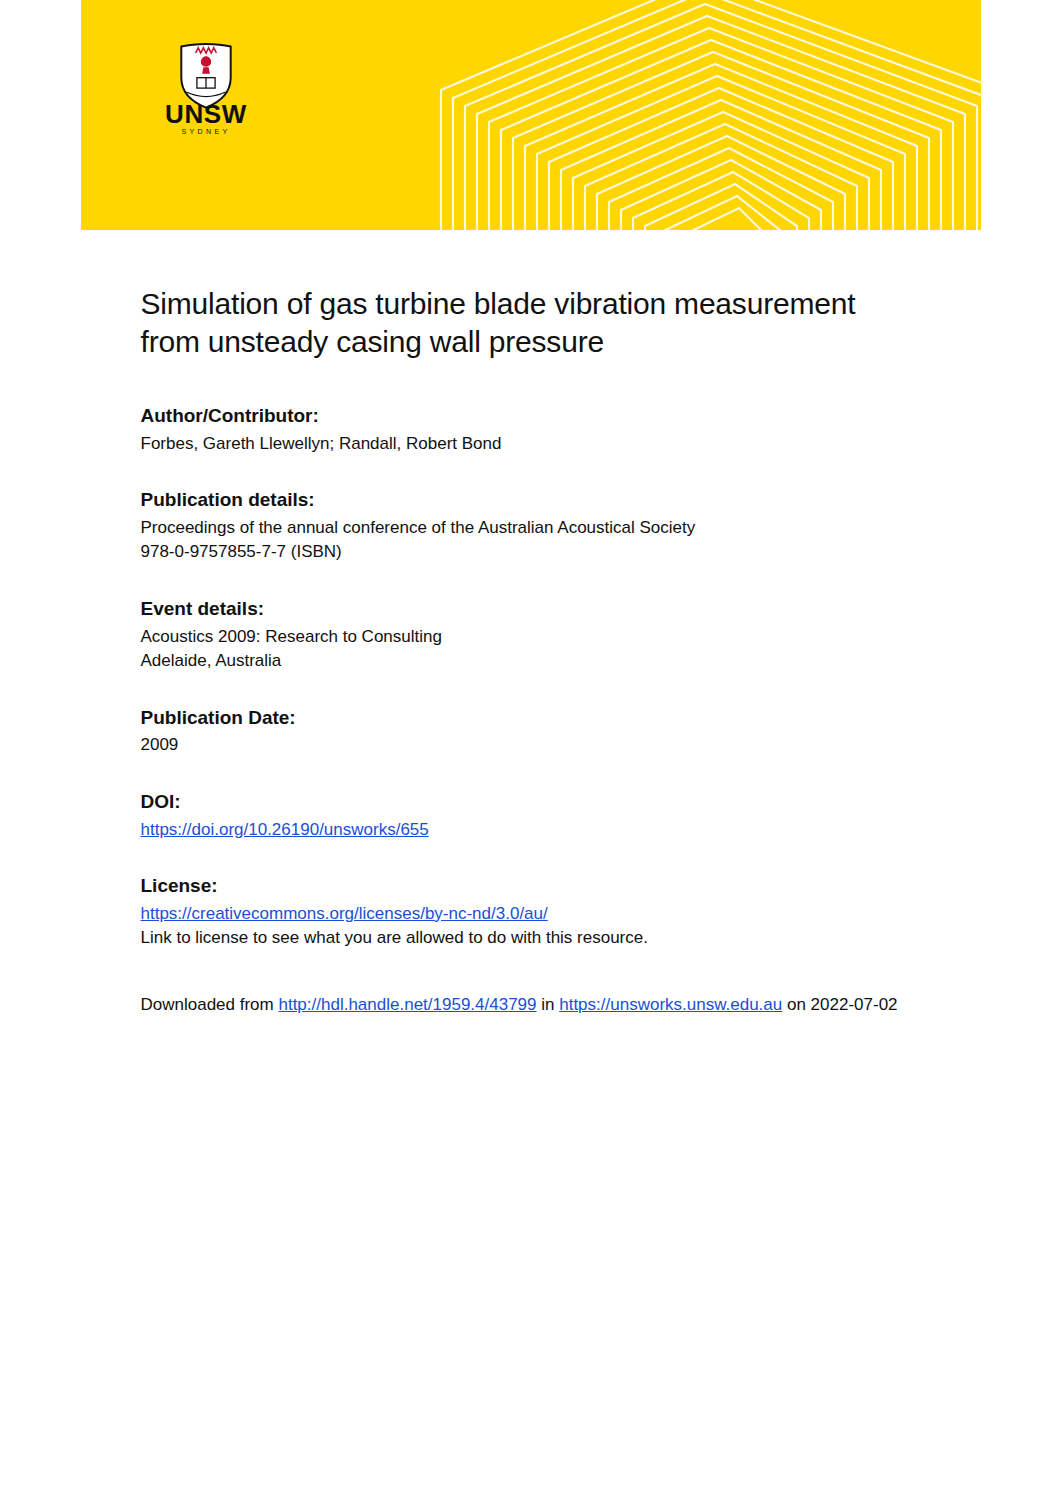UNSW SYDNEY
Simulation of gas turbine blade vibration measurement from unsteady casing wall pressure
Author/Contributor:
Forbes, Gareth Llewellyn; Randall, Robert Bond
Publication details:
Proceedings of the annual conference of the Australian Acoustical Society
978-0-9757855-7-7 (ISBN)
Event details:
Acoustics 2009: Research to Consulting
Adelaide, Australia
Publication Date:
2009
DOI:
https://doi.org/10.26190/unsworks/655
License:
https://creativecommons.org/licenses/by-nc-nd/3.0/au/
Link to license to see what you are allowed to do with this resource.
Downloaded from http://hdl.handle.net/1959.4/43799 in https://unsworks.unsw.edu.au on 2022-07-02